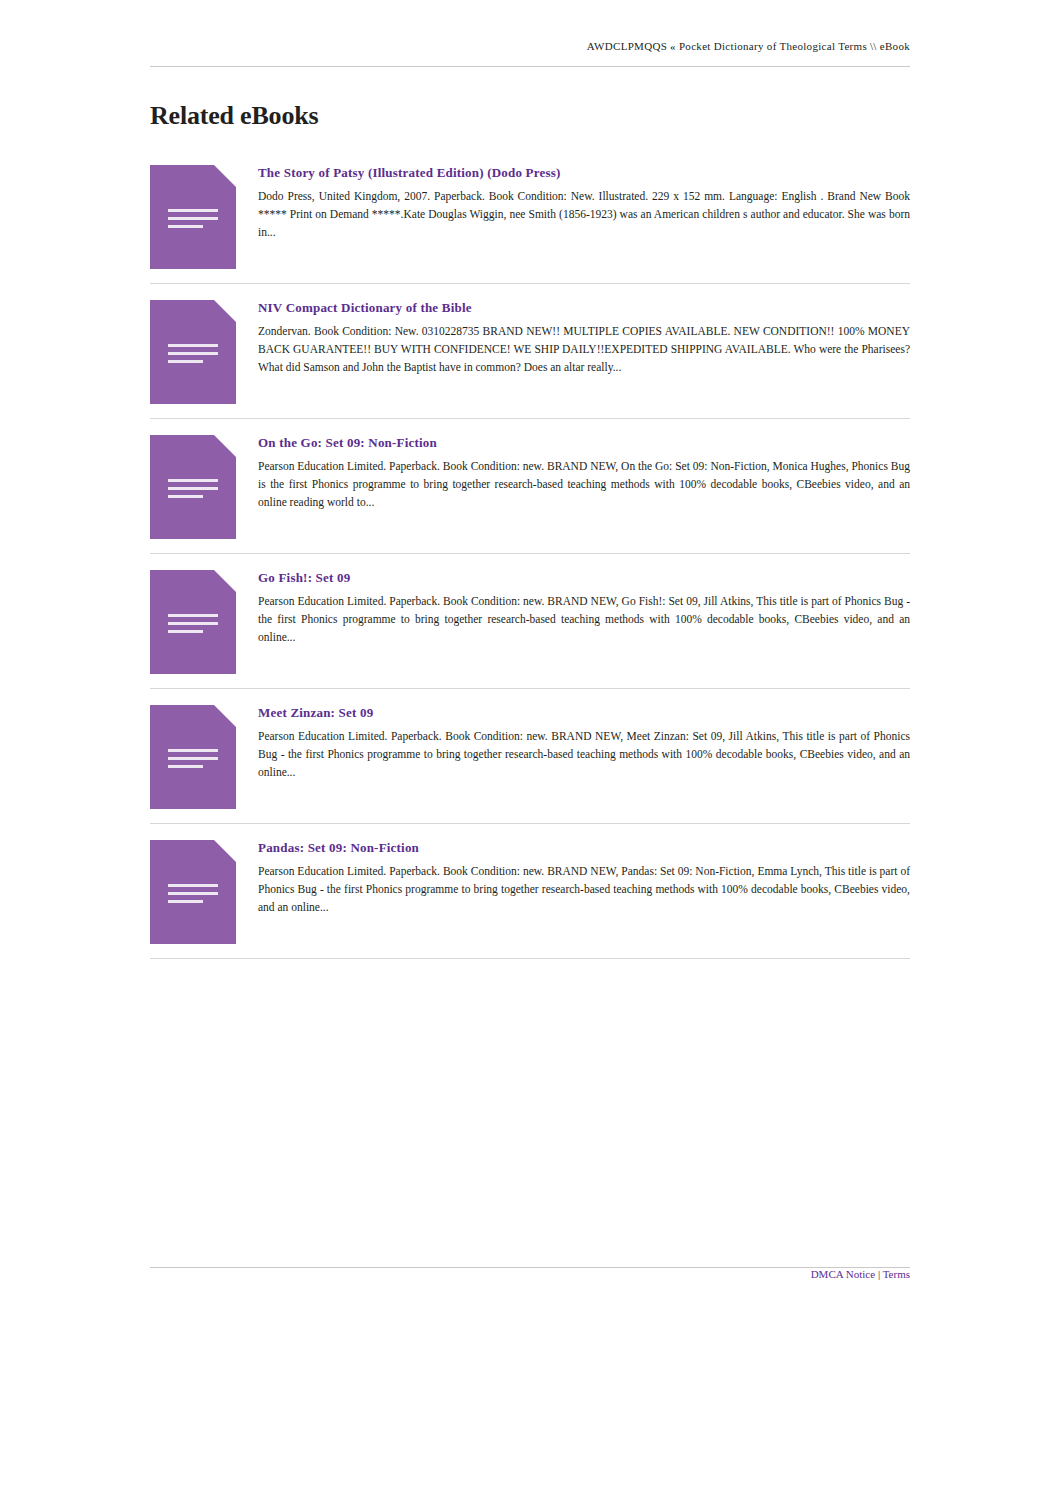AWDCLPMQQS « Pocket Dictionary of Theological Terms \\ eBook
Related eBooks
The Story of Patsy (Illustrated Edition) (Dodo Press)
Dodo Press, United Kingdom, 2007. Paperback. Book Condition: New. Illustrated. 229 x 152 mm. Language: English . Brand New Book ***** Print on Demand *****.Kate Douglas Wiggin, nee Smith (1856-1923) was an American children s author and educator. She was born in...
NIV Compact Dictionary of the Bible
Zondervan. Book Condition: New. 0310228735 BRAND NEW!! MULTIPLE COPIES AVAILABLE. NEW CONDITION!! 100% MONEY BACK GUARANTEE!! BUY WITH CONFIDENCE! WE SHIP DAILY!!EXPEDITED SHIPPING AVAILABLE. Who were the Pharisees? What did Samson and John the Baptist have in common? Does an altar really...
On the Go: Set 09: Non-Fiction
Pearson Education Limited. Paperback. Book Condition: new. BRAND NEW, On the Go: Set 09: Non-Fiction, Monica Hughes, Phonics Bug is the first Phonics programme to bring together research-based teaching methods with 100% decodable books, CBeebies video, and an online reading world to...
Go Fish!: Set 09
Pearson Education Limited. Paperback. Book Condition: new. BRAND NEW, Go Fish!: Set 09, Jill Atkins, This title is part of Phonics Bug - the first Phonics programme to bring together research-based teaching methods with 100% decodable books, CBeebies video, and an online...
Meet Zinzan: Set 09
Pearson Education Limited. Paperback. Book Condition: new. BRAND NEW, Meet Zinzan: Set 09, Jill Atkins, This title is part of Phonics Bug - the first Phonics programme to bring together research-based teaching methods with 100% decodable books, CBeebies video, and an online...
Pandas: Set 09: Non-Fiction
Pearson Education Limited. Paperback. Book Condition: new. BRAND NEW, Pandas: Set 09: Non-Fiction, Emma Lynch, This title is part of Phonics Bug - the first Phonics programme to bring together research-based teaching methods with 100% decodable books, CBeebies video, and an online...
DMCA Notice | Terms